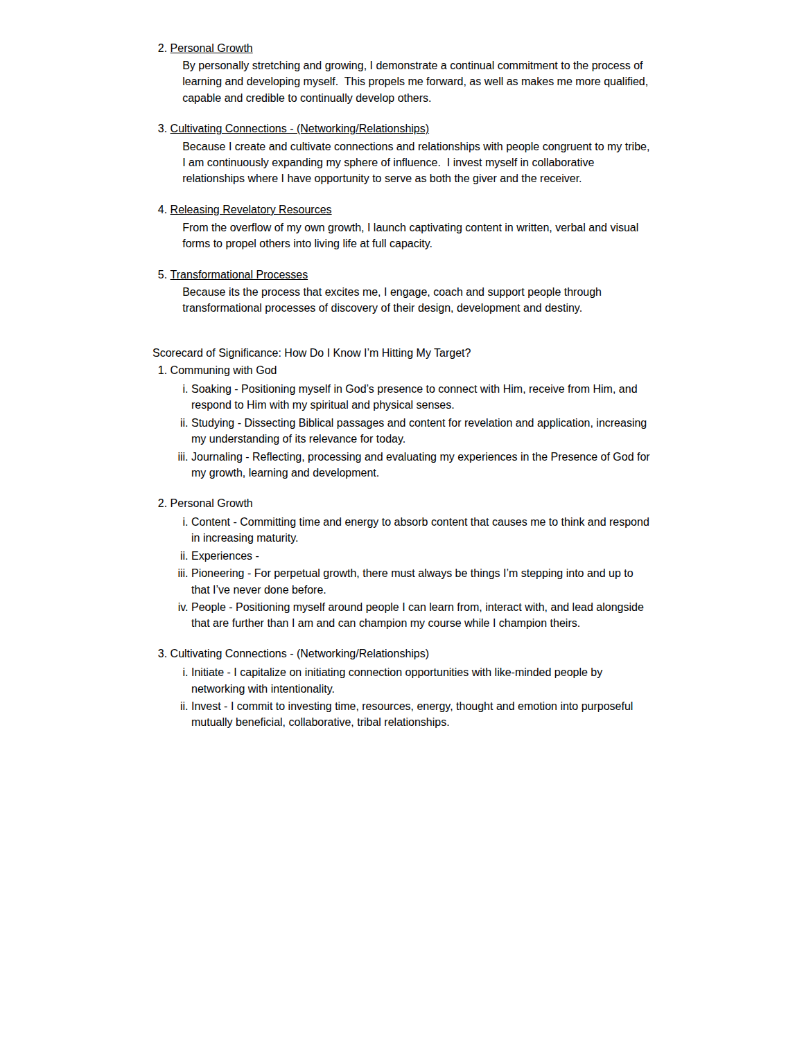Personal Growth
By personally stretching and growing, I demonstrate a continual commitment to the process of learning and developing myself. This propels me forward, as well as makes me more qualified, capable and credible to continually develop others.
Cultivating Connections - (Networking/Relationships)
Because I create and cultivate connections and relationships with people congruent to my tribe, I am continuously expanding my sphere of influence. I invest myself in collaborative relationships where I have opportunity to serve as both the giver and the receiver.
Releasing Revelatory Resources
From the overflow of my own growth, I launch captivating content in written, verbal and visual forms to propel others into living life at full capacity.
Transformational Processes
Because its the process that excites me, I engage, coach and support people through transformational processes of discovery of their design, development and destiny.
Scorecard of Significance: How Do I Know I’m Hitting My Target?
Communing with God
Soaking - Positioning myself in God’s presence to connect with Him, receive from Him, and respond to Him with my spiritual and physical senses.
Studying - Dissecting Biblical passages and content for revelation and application, increasing my understanding of its relevance for today.
Journaling - Reflecting, processing and evaluating my experiences in the Presence of God for my growth, learning and development.
Personal Growth
Content - Committing time and energy to absorb content that causes me to think and respond in increasing maturity.
Experiences -
Pioneering - For perpetual growth, there must always be things I’m stepping into and up to that I’ve never done before.
People - Positioning myself around people I can learn from, interact with, and lead alongside that are further than I am and can champion my course while I champion theirs.
Cultivating Connections - (Networking/Relationships)
Initiate - I capitalize on initiating connection opportunities with like-minded people by networking with intentionality.
Invest - I commit to investing time, resources, energy, thought and emotion into purposeful mutually beneficial, collaborative, tribal relationships.